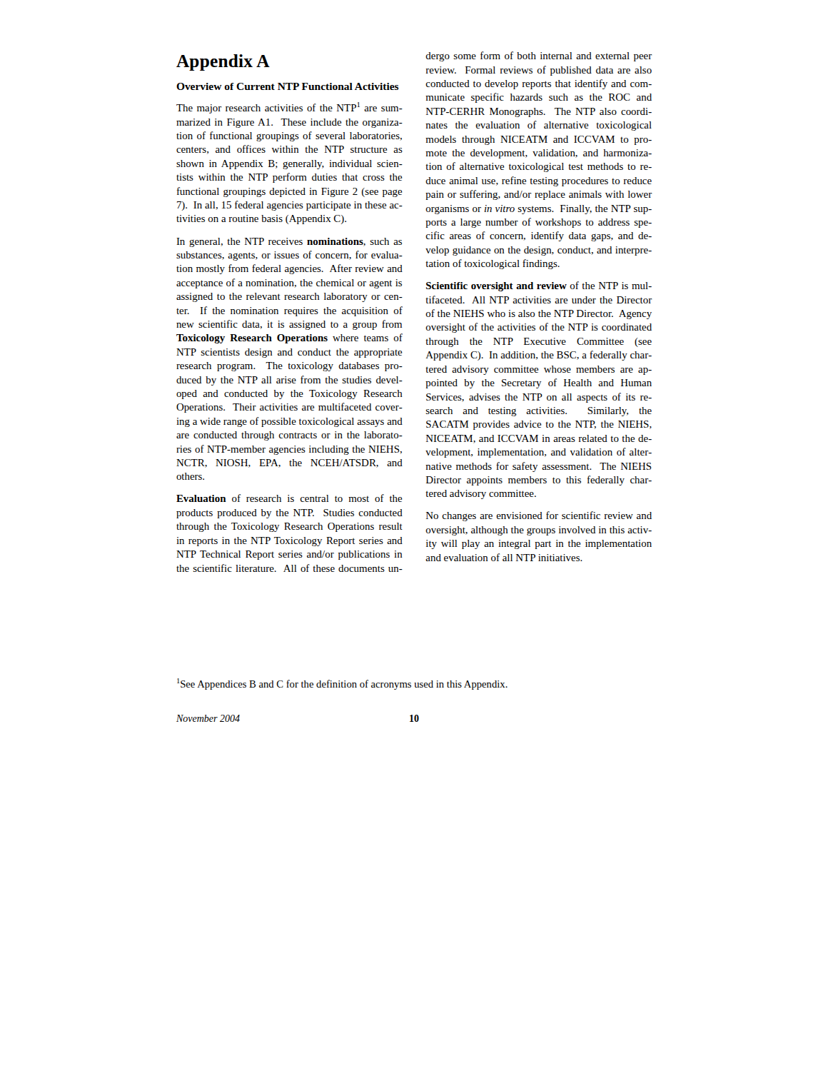Appendix A
Overview of Current NTP Functional Activities
The major research activities of the NTP1 are summarized in Figure A1. These include the organization of functional groupings of several laboratories, centers, and offices within the NTP structure as shown in Appendix B; generally, individual scientists within the NTP perform duties that cross the functional groupings depicted in Figure 2 (see page 7). In all, 15 federal agencies participate in these activities on a routine basis (Appendix C).
In general, the NTP receives nominations, such as substances, agents, or issues of concern, for evaluation mostly from federal agencies. After review and acceptance of a nomination, the chemical or agent is assigned to the relevant research laboratory or center. If the nomination requires the acquisition of new scientific data, it is assigned to a group from Toxicology Research Operations where teams of NTP scientists design and conduct the appropriate research program. The toxicology databases produced by the NTP all arise from the studies developed and conducted by the Toxicology Research Operations. Their activities are multifaceted covering a wide range of possible toxicological assays and are conducted through contracts or in the laboratories of NTP-member agencies including the NIEHS, NCTR, NIOSH, EPA, the NCEH/ATSDR, and others.
Evaluation of research is central to most of the products produced by the NTP. Studies conducted through the Toxicology Research Operations result in reports in the NTP Toxicology Report series and NTP Technical Report series and/or publications in the scientific literature. All of these documents undergo some form of both internal and external peer review. Formal reviews of published data are also conducted to develop reports that identify and communicate specific hazards such as the ROC and NTP-CERHR Monographs. The NTP also coordinates the evaluation of alternative toxicological models through NICEATM and ICCVAM to promote the development, validation, and harmonization of alternative toxicological test methods to reduce animal use, refine testing procedures to reduce pain or suffering, and/or replace animals with lower organisms or in vitro systems. Finally, the NTP supports a large number of workshops to address specific areas of concern, identify data gaps, and develop guidance on the design, conduct, and interpretation of toxicological findings.
Scientific oversight and review of the NTP is multifaceted. All NTP activities are under the Director of the NIEHS who is also the NTP Director. Agency oversight of the activities of the NTP is coordinated through the NTP Executive Committee (see Appendix C). In addition, the BSC, a federally chartered advisory committee whose members are appointed by the Secretary of Health and Human Services, advises the NTP on all aspects of its research and testing activities. Similarly, the SACATM provides advice to the NTP, the NIEHS, NICEATM, and ICCVAM in areas related to the development, implementation, and validation of alternative methods for safety assessment. The NIEHS Director appoints members to this federally chartered advisory committee.
No changes are envisioned for scientific review and oversight, although the groups involved in this activity will play an integral part in the implementation and evaluation of all NTP initiatives.
1See Appendices B and C for the definition of acronyms used in this Appendix.
November 2004 10